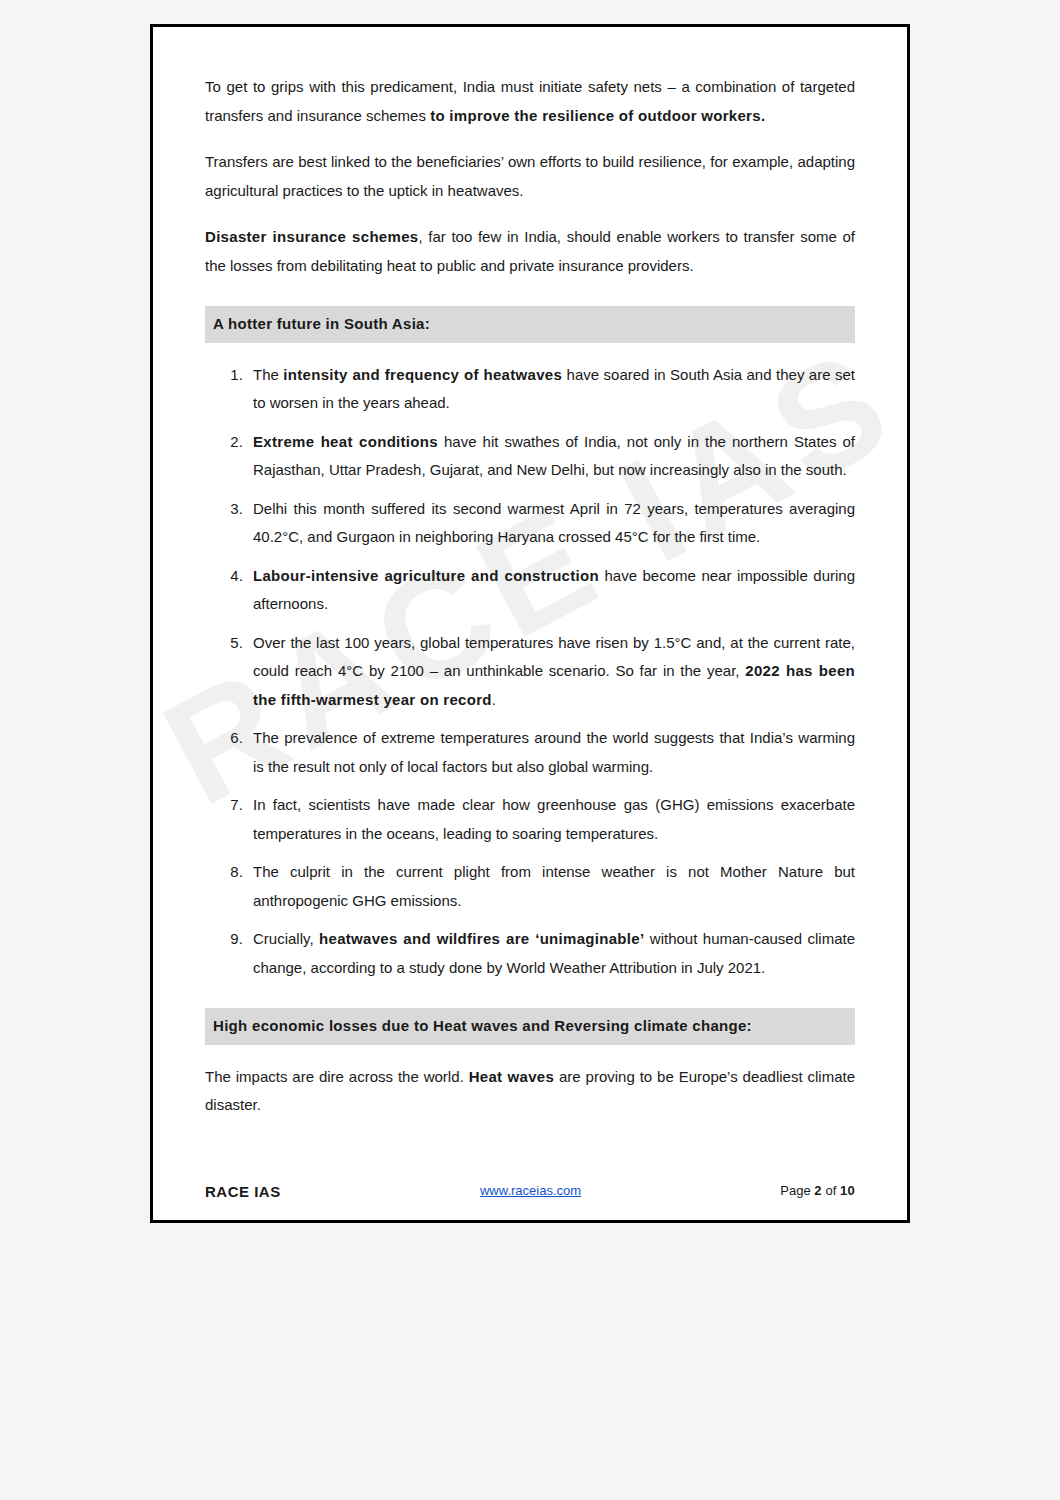RACE IAS
To get to grips with this predicament, India must initiate safety nets – a combination of targeted transfers and insurance schemes to improve the resilience of outdoor workers.
Transfers are best linked to the beneficiaries’ own efforts to build resilience, for example, adapting agricultural practices to the uptick in heatwaves.
Disaster insurance schemes, far too few in India, should enable workers to transfer some of the losses from debilitating heat to public and private insurance providers.
A hotter future in South Asia:
The intensity and frequency of heatwaves have soared in South Asia and they are set to worsen in the years ahead.
Extreme heat conditions have hit swathes of India, not only in the northern States of Rajasthan, Uttar Pradesh, Gujarat, and New Delhi, but now increasingly also in the south.
Delhi this month suffered its second warmest April in 72 years, temperatures averaging 40.2°C, and Gurgaon in neighboring Haryana crossed 45°C for the first time.
Labour-intensive agriculture and construction have become near impossible during afternoons.
Over the last 100 years, global temperatures have risen by 1.5°C and, at the current rate, could reach 4°C by 2100 – an unthinkable scenario. So far in the year, 2022 has been the fifth-warmest year on record.
The prevalence of extreme temperatures around the world suggests that India’s warming is the result not only of local factors but also global warming.
In fact, scientists have made clear how greenhouse gas (GHG) emissions exacerbate temperatures in the oceans, leading to soaring temperatures.
The culprit in the current plight from intense weather is not Mother Nature but anthropogenic GHG emissions.
Crucially, heatwaves and wildfires are ‘unimaginable’ without human-caused climate change, according to a study done by World Weather Attribution in July 2021.
High economic losses due to Heat waves and Reversing climate change:
The impacts are dire across the world. Heat waves are proving to be Europe’s deadliest climate disaster.
RACE IAS
www.raceias.com
Page 2 of 10